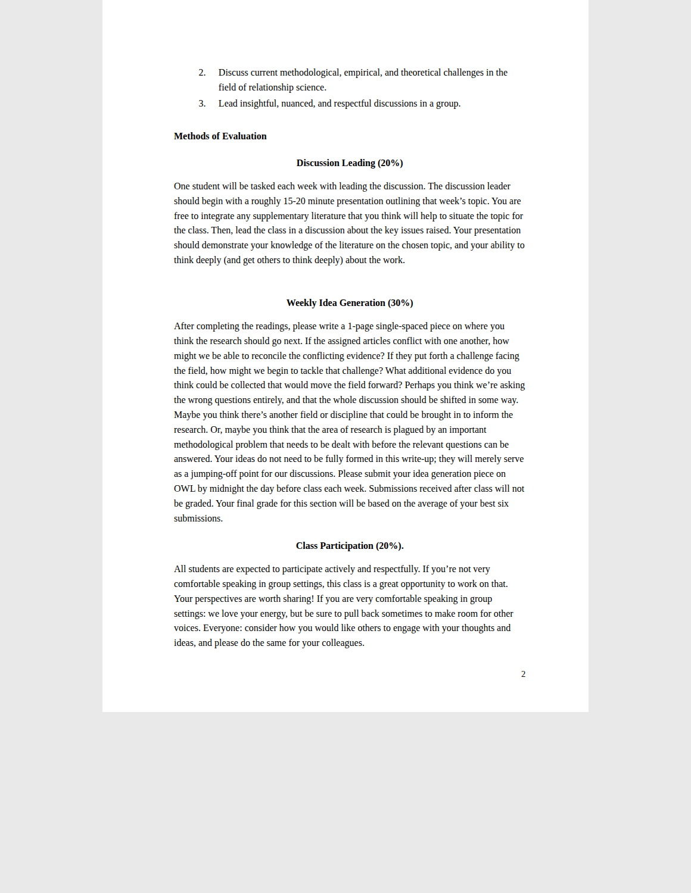Discuss current methodological, empirical, and theoretical challenges in the field of relationship science.
Lead insightful, nuanced, and respectful discussions in a group.
Methods of Evaluation
Discussion Leading (20%)
One student will be tasked each week with leading the discussion. The discussion leader should begin with a roughly 15-20 minute presentation outlining that week’s topic. You are free to integrate any supplementary literature that you think will help to situate the topic for the class. Then, lead the class in a discussion about the key issues raised. Your presentation should demonstrate your knowledge of the literature on the chosen topic, and your ability to think deeply (and get others to think deeply) about the work.
Weekly Idea Generation (30%)
After completing the readings, please write a 1-page single-spaced piece on where you think the research should go next. If the assigned articles conflict with one another, how might we be able to reconcile the conflicting evidence? If they put forth a challenge facing the field, how might we begin to tackle that challenge? What additional evidence do you think could be collected that would move the field forward? Perhaps you think we’re asking the wrong questions entirely, and that the whole discussion should be shifted in some way. Maybe you think there’s another field or discipline that could be brought in to inform the research. Or, maybe you think that the area of research is plagued by an important methodological problem that needs to be dealt with before the relevant questions can be answered. Your ideas do not need to be fully formed in this write-up; they will merely serve as a jumping-off point for our discussions. Please submit your idea generation piece on OWL by midnight the day before class each week. Submissions received after class will not be graded. Your final grade for this section will be based on the average of your best six submissions.
Class Participation (20%).
All students are expected to participate actively and respectfully. If you’re not very comfortable speaking in group settings, this class is a great opportunity to work on that. Your perspectives are worth sharing! If you are very comfortable speaking in group settings: we love your energy, but be sure to pull back sometimes to make room for other voices. Everyone: consider how you would like others to engage with your thoughts and ideas, and please do the same for your colleagues.
2